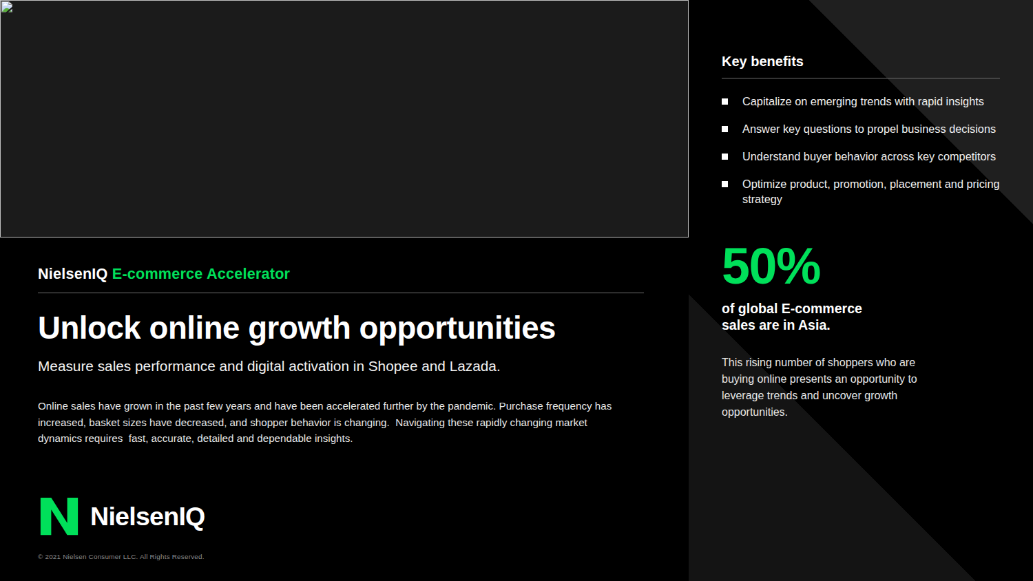NielsenIQ E-commerce Accelerator
Unlock online growth opportunities
Measure sales performance and digital activation in Shopee and Lazada.
Online sales have grown in the past few years and have been accelerated further by the pandemic. Purchase frequency has increased, basket sizes have decreased, and shopper behavior is changing. Navigating these rapidly changing market dynamics requires fast, accurate, detailed and dependable insights.
NielsenIQ
© 2021 Nielsen Consumer LLC. All Rights Reserved.
Key benefits
Capitalize on emerging trends with rapid insights
Answer key questions to propel business decisions
Understand buyer behavior across key competitors
Optimize product, promotion, placement and pricing strategy
50%
of global E-commerce
sales are in Asia.
This rising number of shoppers who are buying online presents an opportunity to leverage trends and uncover growth opportunities.